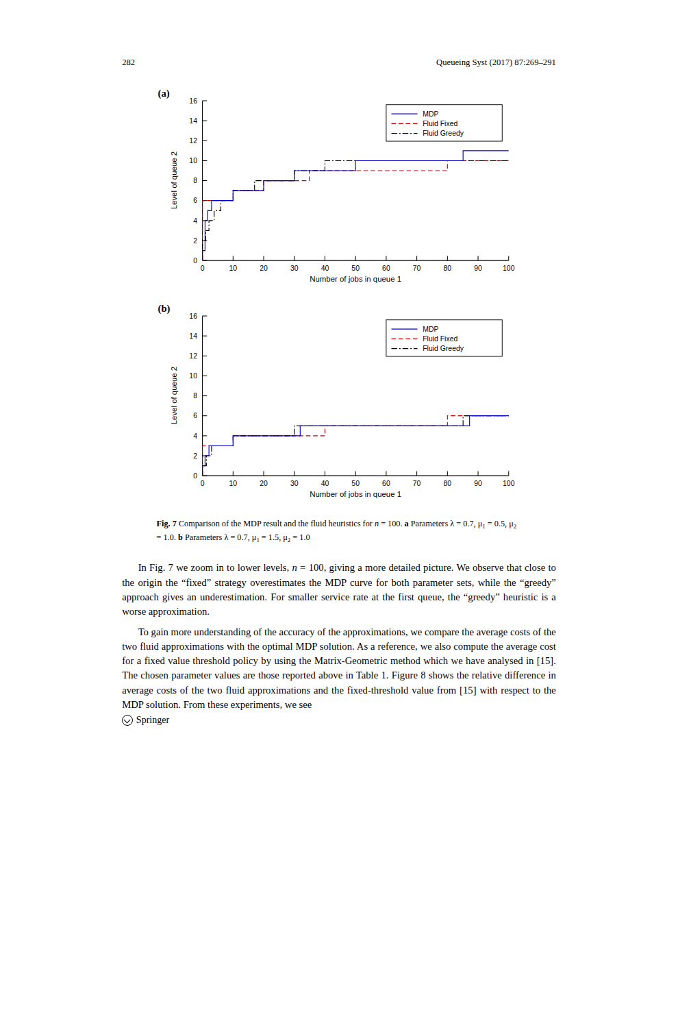282 Queueing Syst (2017) 87:269–291
(a) 0 2 4 6 8 10 12 14 16 0 10 20 30 40 50 60 70 80 90 100 Number of jobs in queue 1 Level of queue 2 MDP Fluid Fixed Fluid Greedy
(b) 0 2 4 6 8 10 12 14 16 0 10 20 30 40 50 60 70 80 90 100 Number of jobs in queue 1 Level of queue 2 MDP Fluid Fixed Fluid Greedy
Fig. 7 Comparison of the MDP result and the fluid heuristics for n = 100. a Parameters λ = 0.7, μ1 = 0.5, μ2 = 1.0. b Parameters λ = 0.7, μ1 = 1.5, μ2 = 1.0
In Fig. 7 we zoom in to lower levels, n = 100, giving a more detailed picture. We observe that close to the origin the “fixed” strategy overestimates the MDP curve for both parameter sets, while the “greedy” approach gives an underestimation. For smaller service rate at the first queue, the “greedy” heuristic is a worse approximation.
To gain more understanding of the accuracy of the approximations, we compare the average costs of the two fluid approximations with the optimal MDP solution. As a reference, we also compute the average cost for a fixed value threshold policy by using the Matrix-Geometric method which we have analysed in [15]. The chosen parameter values are those reported above in Table 1. Figure 8 shows the relative difference in average costs of the two fluid approximations and the fixed-threshold value from [15] with respect to the MDP solution. From these experiments, we see
Springer